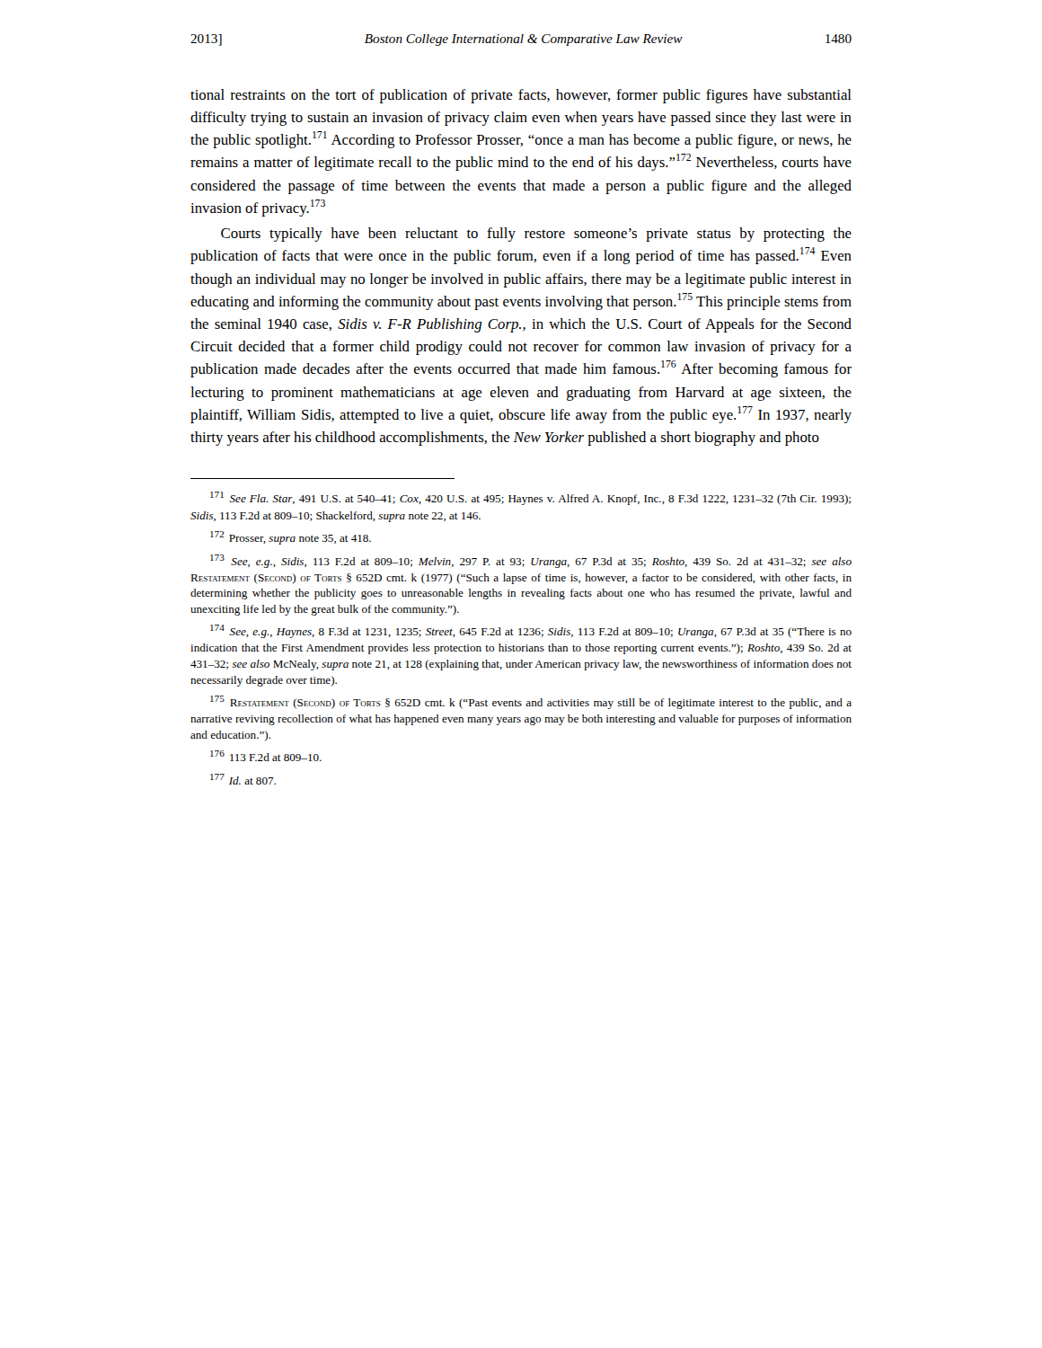2013] Boston College International & Comparative Law Review 1480
tional restraints on the tort of publication of private facts, however, former public figures have substantial difficulty trying to sustain an invasion of privacy claim even when years have passed since they last were in the public spotlight.171 According to Professor Prosser, “once a man has become a public figure, or news, he remains a matter of legitimate recall to the public mind to the end of his days.”172 Nevertheless, courts have considered the passage of time between the events that made a person a public figure and the alleged invasion of privacy.173
Courts typically have been reluctant to fully restore someone’s private status by protecting the publication of facts that were once in the public forum, even if a long period of time has passed.174 Even though an individual may no longer be involved in public affairs, there may be a legitimate public interest in educating and informing the community about past events involving that person.175 This principle stems from the seminal 1940 case, Sidis v. F-R Publishing Corp., in which the U.S. Court of Appeals for the Second Circuit decided that a former child prodigy could not recover for common law invasion of privacy for a publication made decades after the events occurred that made him famous.176 After becoming famous for lecturing to prominent mathematicians at age eleven and graduating from Harvard at age sixteen, the plaintiff, William Sidis, attempted to live a quiet, obscure life away from the public eye.177 In 1937, nearly thirty years after his childhood accomplishments, the New Yorker published a short biography and photo
171 See Fla. Star, 491 U.S. at 540–41; Cox, 420 U.S. at 495; Haynes v. Alfred A. Knopf, Inc., 8 F.3d 1222, 1231–32 (7th Cir. 1993); Sidis, 113 F.2d at 809–10; Shackelford, supra note 22, at 146.
172 Prosser, supra note 35, at 418.
173 See, e.g., Sidis, 113 F.2d at 809–10; Melvin, 297 P. at 93; Uranga, 67 P.3d at 35; Roshto, 439 So. 2d at 431–32; see also Restatement (Second) of Torts § 652D cmt. k (1977) (“Such a lapse of time is, however, a factor to be considered, with other facts, in determining whether the publicity goes to unreasonable lengths in revealing facts about one who has resumed the private, lawful and unexciting life led by the great bulk of the community.”).
174 See, e.g., Haynes, 8 F.3d at 1231, 1235; Street, 645 F.2d at 1236; Sidis, 113 F.2d at 809–10; Uranga, 67 P.3d at 35 (“There is no indication that the First Amendment provides less protection to historians than to those reporting current events.”); Roshto, 439 So. 2d at 431–32; see also McNealy, supra note 21, at 128 (explaining that, under American privacy law, the newsworthiness of information does not necessarily degrade over time).
175 Restatement (Second) of Torts § 652D cmt. k (“Past events and activities may still be of legitimate interest to the public, and a narrative reviving recollection of what has happened even many years ago may be both interesting and valuable for purposes of information and education.”).
176 113 F.2d at 809–10.
177 Id. at 807.